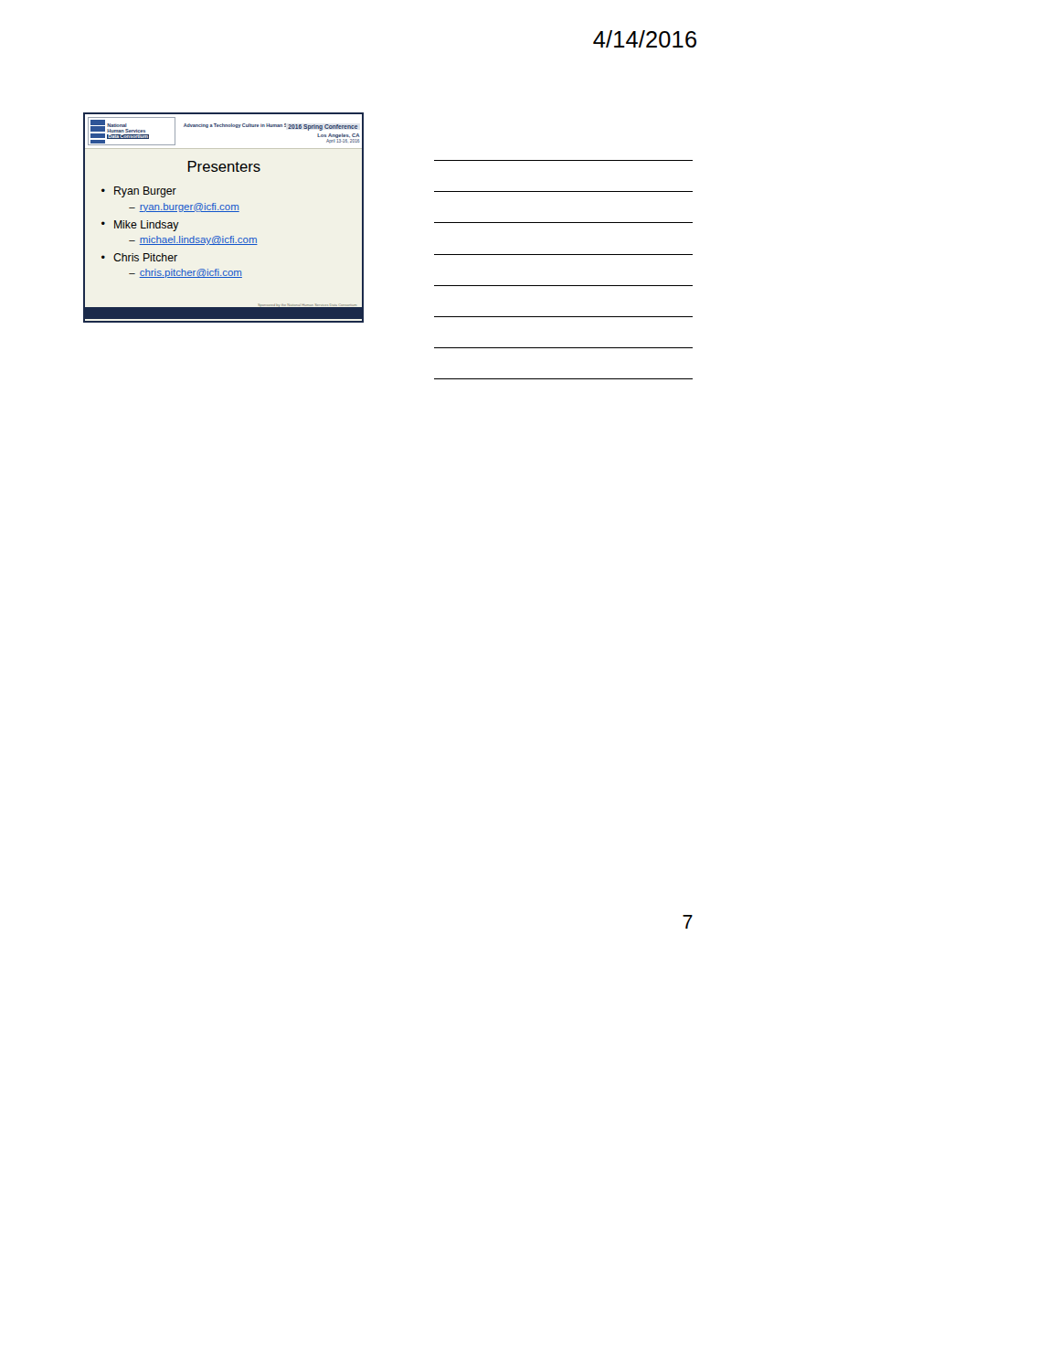4/14/2016
National Human Services Data Consortium
Advancing a Technology Culture in Human Services
2016 Spring Conference Los Angeles, CA April 13-16, 2016
Presenters
Ryan Burger
ryan.burger@icfi.com
Mike Lindsay
michael.lindsay@icfi.com
Chris Pitcher
chris.pitcher@icfi.com
Sponsored by the National Human Services Data Consortium
7